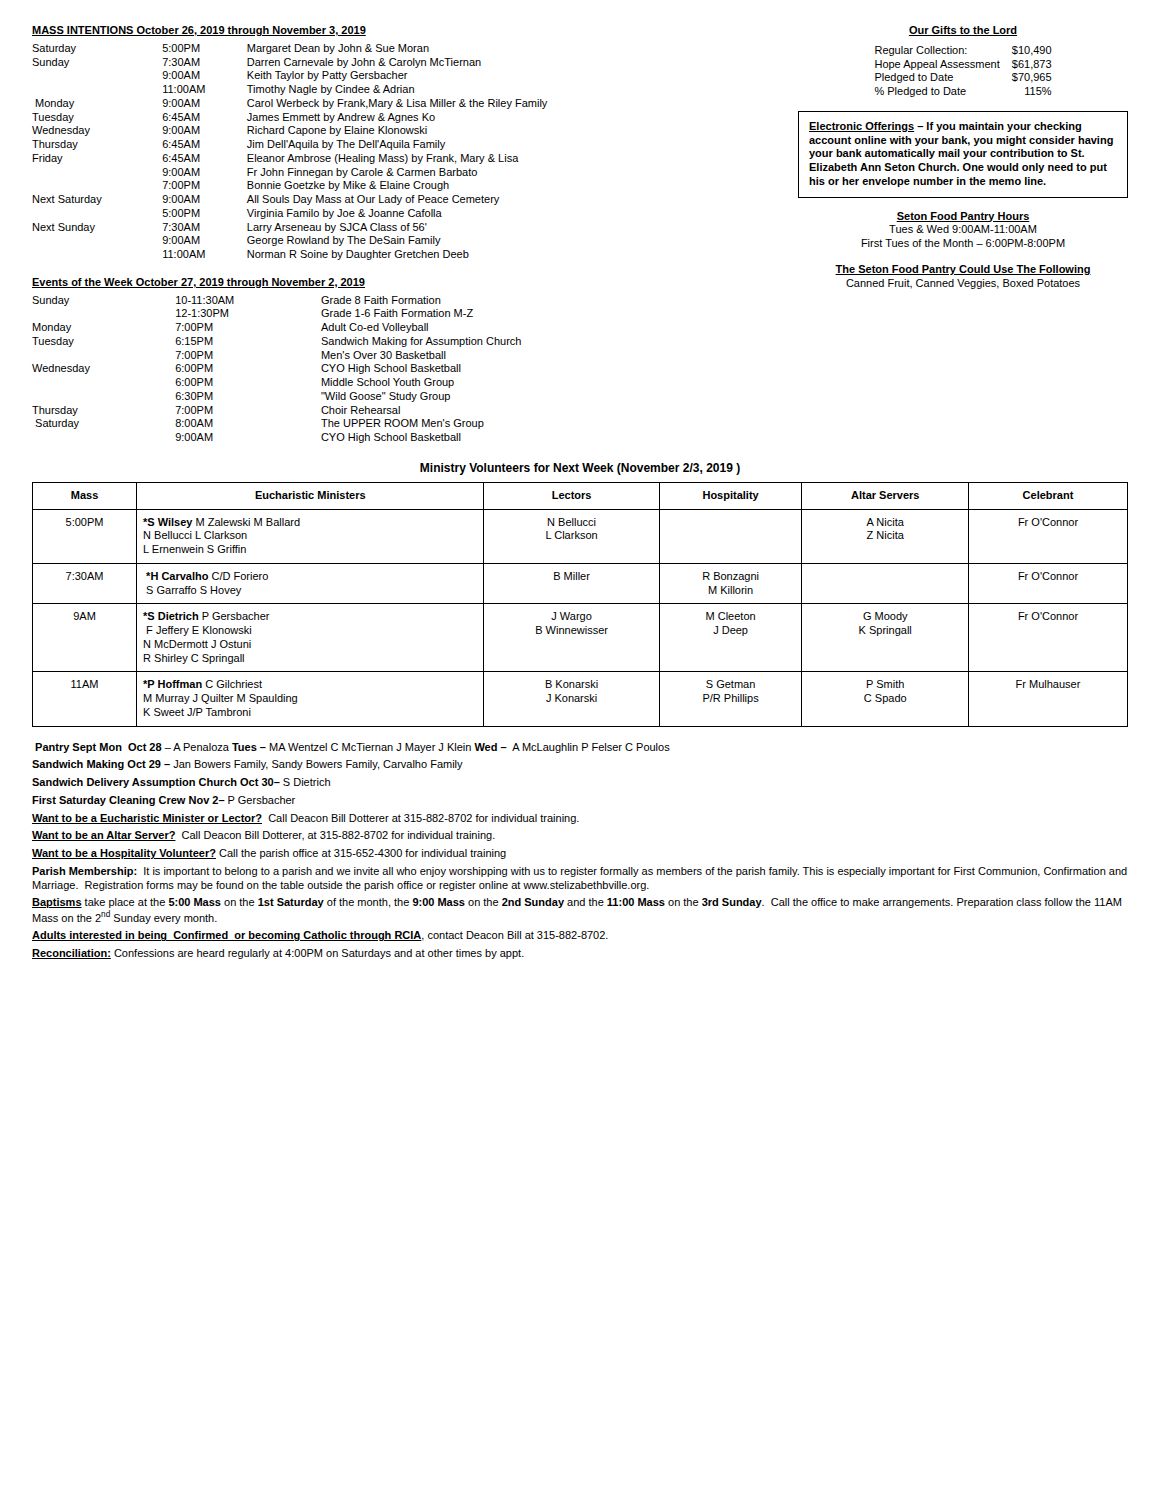MASS INTENTIONS October 26, 2019 through November 3, 2019
| Saturday | 5:00PM | Margaret Dean by John & Sue Moran |
| Sunday | 7:30AM | Darren Carnevale by John & Carolyn McTiernan |
| | 9:00AM | Keith Taylor by Patty Gersbacher |
| | 11:00AM | Timothy Nagle by Cindee & Adrian |
| Monday | 9:00AM | Carol Werbeck by Frank,Mary & Lisa Miller & the Riley Family |
| Tuesday | 6:45AM | James Emmett by Andrew & Agnes Ko |
| Wednesday | 9:00AM | Richard Capone by Elaine Klonowski |
| Thursday | 6:45AM | Jim Dell'Aquila by The Dell'Aquila Family |
| Friday | 6:45AM | Eleanor Ambrose (Healing Mass) by Frank, Mary & Lisa |
| | 9:00AM | Fr John Finnegan by Carole & Carmen Barbato |
| | 7:00PM | Bonnie Goetzke by Mike & Elaine Crough |
| Next Saturday | 9:00AM | All Souls Day Mass at Our Lady of Peace Cemetery |
| | 5:00PM | Virginia Familo by Joe & Joanne Cafolla |
| Next Sunday | 7:30AM | Larry Arseneau by SJCA Class of 56' |
| | 9:00AM | George Rowland by The DeSain Family |
| | 11:00AM | Norman R Soine by Daughter Gretchen Deeb |
Events of the Week October 27, 2019 through November 2, 2019
| Sunday | 10-11:30AM | Grade 8 Faith Formation |
| | 12-1:30PM | Grade 1-6 Faith Formation M-Z |
| Monday | 7:00PM | Adult Co-ed Volleyball |
| Tuesday | 6:15PM | Sandwich Making for Assumption Church |
| | 7:00PM | Men's Over 30 Basketball |
| Wednesday | 6:00PM | CYO High School Basketball |
| | 6:00PM | Middle School Youth Group |
| | 6:30PM | "Wild Goose" Study Group |
| Thursday | 7:00PM | Choir Rehearsal |
| Saturday | 8:00AM | The UPPER ROOM Men's Group |
| | 9:00AM | CYO High School Basketball |
Our Gifts to the Lord
| Regular Collection: | $10,490 |
| Hope Appeal Assessment | $61,873 |
| Pledged to Date | $70,965 |
| % Pledged to Date | 115% |
Electronic Offerings – If you maintain your checking account online with your bank, you might consider having your bank automatically mail your contribution to St. Elizabeth Ann Seton Church. One would only need to put his or her envelope number in the memo line.
Seton Food Pantry Hours
Tues & Wed 9:00AM-11:00AM
First Tues of the Month – 6:00PM-8:00PM
The Seton Food Pantry Could Use The Following
Canned Fruit, Canned Veggies, Boxed Potatoes
Ministry Volunteers for Next Week (November 2/3, 2019 )
| Mass | Eucharistic Ministers | Lectors | Hospitality | Altar Servers | Celebrant |
| --- | --- | --- | --- | --- | --- |
| 5:00PM | *S Wilsey M Zalewski M Ballard N Bellucci L Clarkson L Ernenwein S Griffin | N Bellucci L Clarkson | | A Nicita Z Nicita | Fr O'Connor |
| 7:30AM | *H Carvalho C/D Foriero S Garraffo S Hovey | B Miller | R Bonzagni M Killorin | | Fr O'Connor |
| 9AM | *S Dietrich P Gersbacher F Jeffery E Klonowski N McDermott J Ostuni R Shirley C Springall | J Wargo B Winnewisser | M Cleeton J Deep | G Moody K Springall | Fr O'Connor |
| 11AM | *P Hoffman C Gilchriest M Murray J Quilter M Spaulding K Sweet J/P Tambroni | B Konarski J Konarski | S Getman P/R Phillips | P Smith C Spado | Fr Mulhauser |
Pantry Sept Mon Oct 28 – A Penaloza Tues – MA Wentzel C McTiernan J Mayer J Klein Wed – A McLaughlin P Felser C Poulos
Sandwich Making Oct 29 – Jan Bowers Family, Sandy Bowers Family, Carvalho Family
Sandwich Delivery Assumption Church Oct 30– S Dietrich
First Saturday Cleaning Crew Nov 2– P Gersbacher
Want to be a Eucharistic Minister or Lector? Call Deacon Bill Dotterer at 315-882-8702 for individual training.
Want to be an Altar Server? Call Deacon Bill Dotterer, at 315-882-8702 for individual training.
Want to be a Hospitality Volunteer? Call the parish office at 315-652-4300 for individual training
Parish Membership: It is important to belong to a parish and we invite all who enjoy worshipping with us to register formally as members of the parish family. This is especially important for First Communion, Confirmation and Marriage. Registration forms may be found on the table outside the parish office or register online at www.stelizabethbville.org.
Baptisms take place at the 5:00 Mass on the 1st Saturday of the month, the 9:00 Mass on the 2nd Sunday and the 11:00 Mass on the 3rd Sunday. Call the office to make arrangements. Preparation class follow the 11AM Mass on the 2nd Sunday every month.
Adults interested in being Confirmed or becoming Catholic through RCIA, contact Deacon Bill at 315-882-8702.
Reconciliation: Confessions are heard regularly at 4:00PM on Saturdays and at other times by appt.